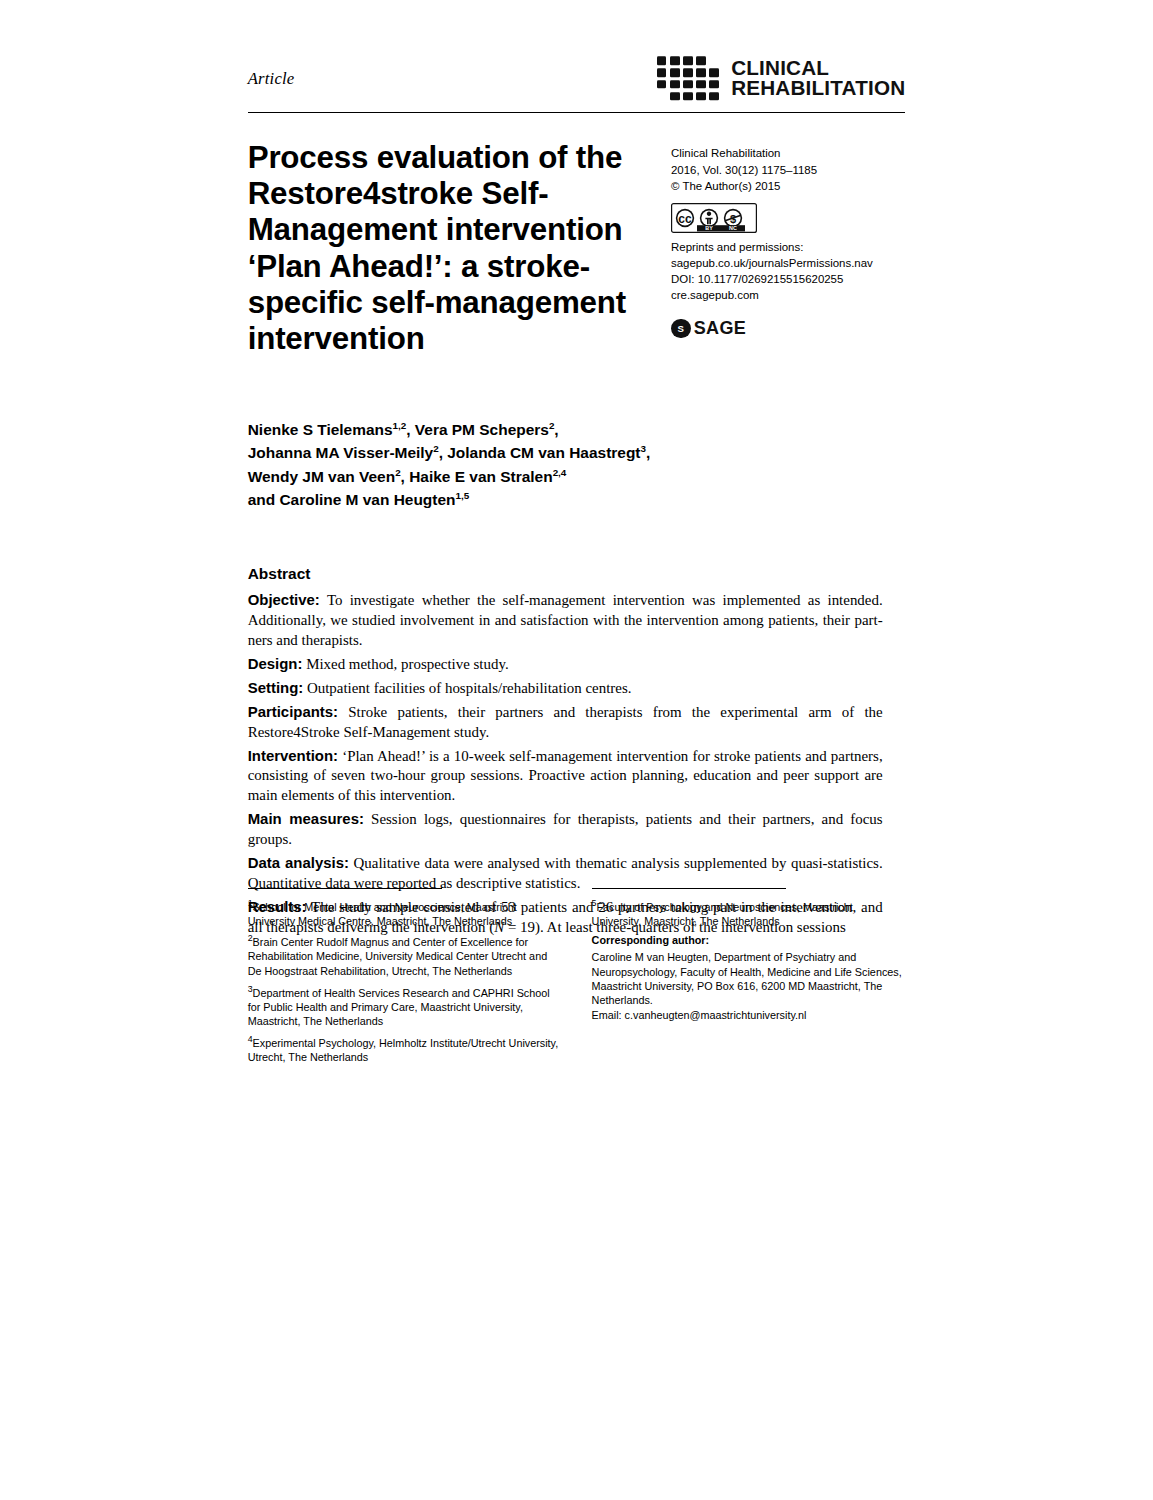Article
CLINICAL
REHABILITATION
Process evaluation of the Restore4stroke Self-Management intervention ‘Plan Ahead!’: a stroke-specific self-management intervention
Clinical Rehabilitation
2016, Vol. 30(12) 1175–1185
© The Author(s) 2015
cc $ BY NC
Reprints and permissions:
sagepub.co.uk/journalsPermissions.nav
DOI: 10.1177/0269215515620255
cre.sagepub.com
SSAGE
Nienke S Tielemans1,2, Vera PM Schepers2,
Johanna MA Visser-Meily2, Jolanda CM van Haastregt3,
Wendy JM van Veen2, Haike E van Stralen2,4
and Caroline M van Heugten1,5
Abstract
Objective: To investigate whether the self-management intervention was implemented as intended. Additionally, we studied involvement in and satisfaction with the intervention among patients, their partners and therapists.
Design: Mixed method, prospective study.
Setting: Outpatient facilities of hospitals/rehabilitation centres.
Participants: Stroke patients, their partners and therapists from the experimental arm of the Restore4Stroke Self-Management study.
Intervention: ‘Plan Ahead!’ is a 10-week self-management intervention for stroke patients and partners, consisting of seven two-hour group sessions. Proactive action planning, education and peer support are main elements of this intervention.
Main measures: Session logs, questionnaires for therapists, patients and their partners, and focus groups.
Data analysis: Qualitative data were analysed with thematic analysis supplemented by quasi-statistics. Quantitative data were reported as descriptive statistics.
Results: The study sample consisted of 53 patients and 26 partners taking part in the intervention, and all therapists delivering the intervention (N = 19). At least three-quarters of the intervention sessions
1School for Mental Health and Neuroscience, Maastricht University Medical Centre, Maastricht, The Netherlands
2Brain Center Rudolf Magnus and Center of Excellence for Rehabilitation Medicine, University Medical Center Utrecht and De Hoogstraat Rehabilitation, Utrecht, The Netherlands
3Department of Health Services Research and CAPHRI School for Public Health and Primary Care, Maastricht University, Maastricht, The Netherlands
4Experimental Psychology, Helmholtz Institute/Utrecht University, Utrecht, The Netherlands
5Faculty of Psychology and Neurosciences, Maastricht University, Maastricht, The Netherlands
Corresponding author:
Caroline M van Heugten, Department of Psychiatry and Neuropsychology, Faculty of Health, Medicine and Life Sciences, Maastricht University, PO Box 616, 6200 MD Maastricht, The Netherlands.
Email: c.vanheugten@maastrichtuniversity.nl